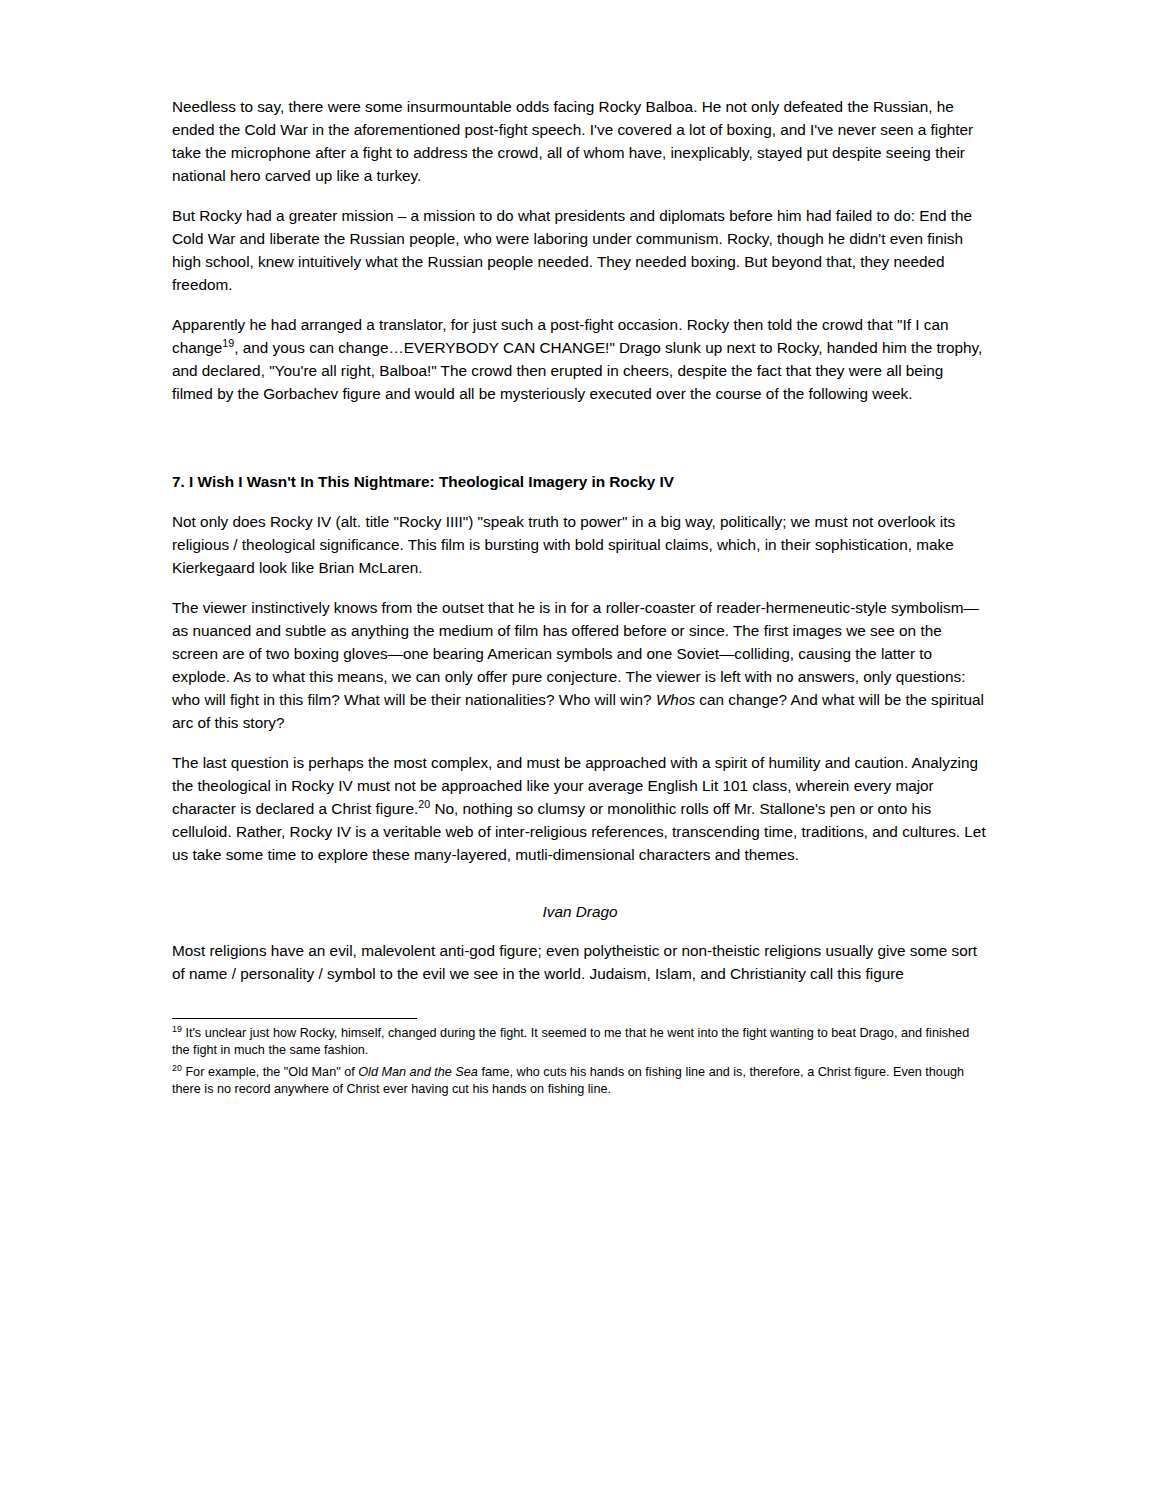Needless to say, there were some insurmountable odds facing Rocky Balboa. He not only defeated the Russian, he ended the Cold War in the aforementioned post-fight speech. I've covered a lot of boxing, and I've never seen a fighter take the microphone after a fight to address the crowd, all of whom have, inexplicably, stayed put despite seeing their national hero carved up like a turkey.
But Rocky had a greater mission – a mission to do what presidents and diplomats before him had failed to do: End the Cold War and liberate the Russian people, who were laboring under communism. Rocky, though he didn't even finish high school, knew intuitively what the Russian people needed. They needed boxing. But beyond that, they needed freedom.
Apparently he had arranged a translator, for just such a post-fight occasion. Rocky then told the crowd that "If I can change19, and yous can change…EVERYBODY CAN CHANGE!" Drago slunk up next to Rocky, handed him the trophy, and declared, "You're all right, Balboa!" The crowd then erupted in cheers, despite the fact that they were all being filmed by the Gorbachev figure and would all be mysteriously executed over the course of the following week.
7. I Wish I Wasn't In This Nightmare: Theological Imagery in Rocky IV
Not only does Rocky IV (alt. title "Rocky IIII") "speak truth to power" in a big way, politically; we must not overlook its religious / theological significance. This film is bursting with bold spiritual claims, which, in their sophistication, make Kierkegaard look like Brian McLaren.
The viewer instinctively knows from the outset that he is in for a roller-coaster of reader-hermeneutic-style symbolism—as nuanced and subtle as anything the medium of film has offered before or since. The first images we see on the screen are of two boxing gloves—one bearing American symbols and one Soviet—colliding, causing the latter to explode. As to what this means, we can only offer pure conjecture. The viewer is left with no answers, only questions: who will fight in this film? What will be their nationalities? Who will win? Whos can change? And what will be the spiritual arc of this story?
The last question is perhaps the most complex, and must be approached with a spirit of humility and caution. Analyzing the theological in Rocky IV must not be approached like your average English Lit 101 class, wherein every major character is declared a Christ figure.20 No, nothing so clumsy or monolithic rolls off Mr. Stallone's pen or onto his celluloid. Rather, Rocky IV is a veritable web of inter-religious references, transcending time, traditions, and cultures. Let us take some time to explore these many-layered, mutli-dimensional characters and themes.
Ivan Drago
Most religions have an evil, malevolent anti-god figure; even polytheistic or non-theistic religions usually give some sort of name / personality / symbol to the evil we see in the world. Judaism, Islam, and Christianity call this figure
19 It's unclear just how Rocky, himself, changed during the fight. It seemed to me that he went into the fight wanting to beat Drago, and finished the fight in much the same fashion.
20 For example, the "Old Man" of Old Man and the Sea fame, who cuts his hands on fishing line and is, therefore, a Christ figure. Even though there is no record anywhere of Christ ever having cut his hands on fishing line.